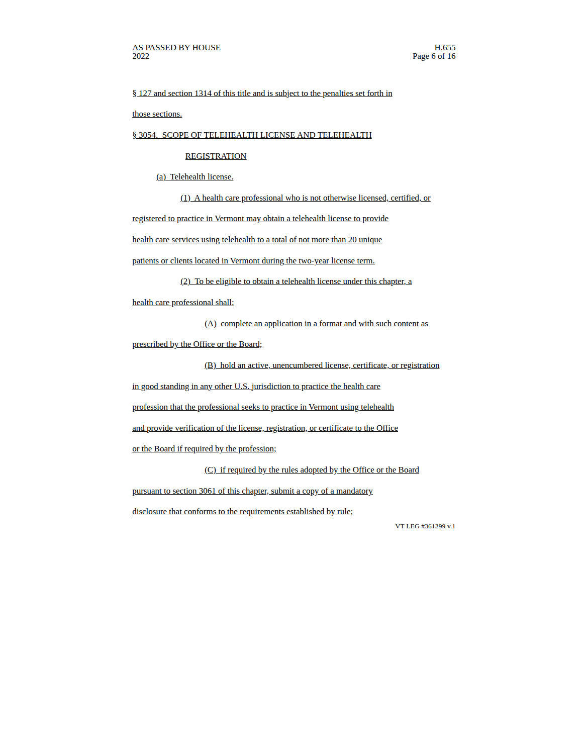AS PASSED BY HOUSE 2022
H.655 Page 6 of 16
§ 127 and section 1314 of this title and is subject to the penalties set forth in
those sections.
§ 3054. SCOPE OF TELEHEALTH LICENSE AND TELEHEALTH
REGISTRATION
(a) Telehealth license.
(1) A health care professional who is not otherwise licensed, certified, or
registered to practice in Vermont may obtain a telehealth license to provide
health care services using telehealth to a total of not more than 20 unique
patients or clients located in Vermont during the two-year license term.
(2) To be eligible to obtain a telehealth license under this chapter, a
health care professional shall:
(A) complete an application in a format and with such content as
prescribed by the Office or the Board;
(B) hold an active, unencumbered license, certificate, or registration
in good standing in any other U.S. jurisdiction to practice the health care
profession that the professional seeks to practice in Vermont using telehealth
and provide verification of the license, registration, or certificate to the Office
or the Board if required by the profession;
(C) if required by the rules adopted by the Office or the Board
pursuant to section 3061 of this chapter, submit a copy of a mandatory
disclosure that conforms to the requirements established by rule;
VT LEG #361299 v.1